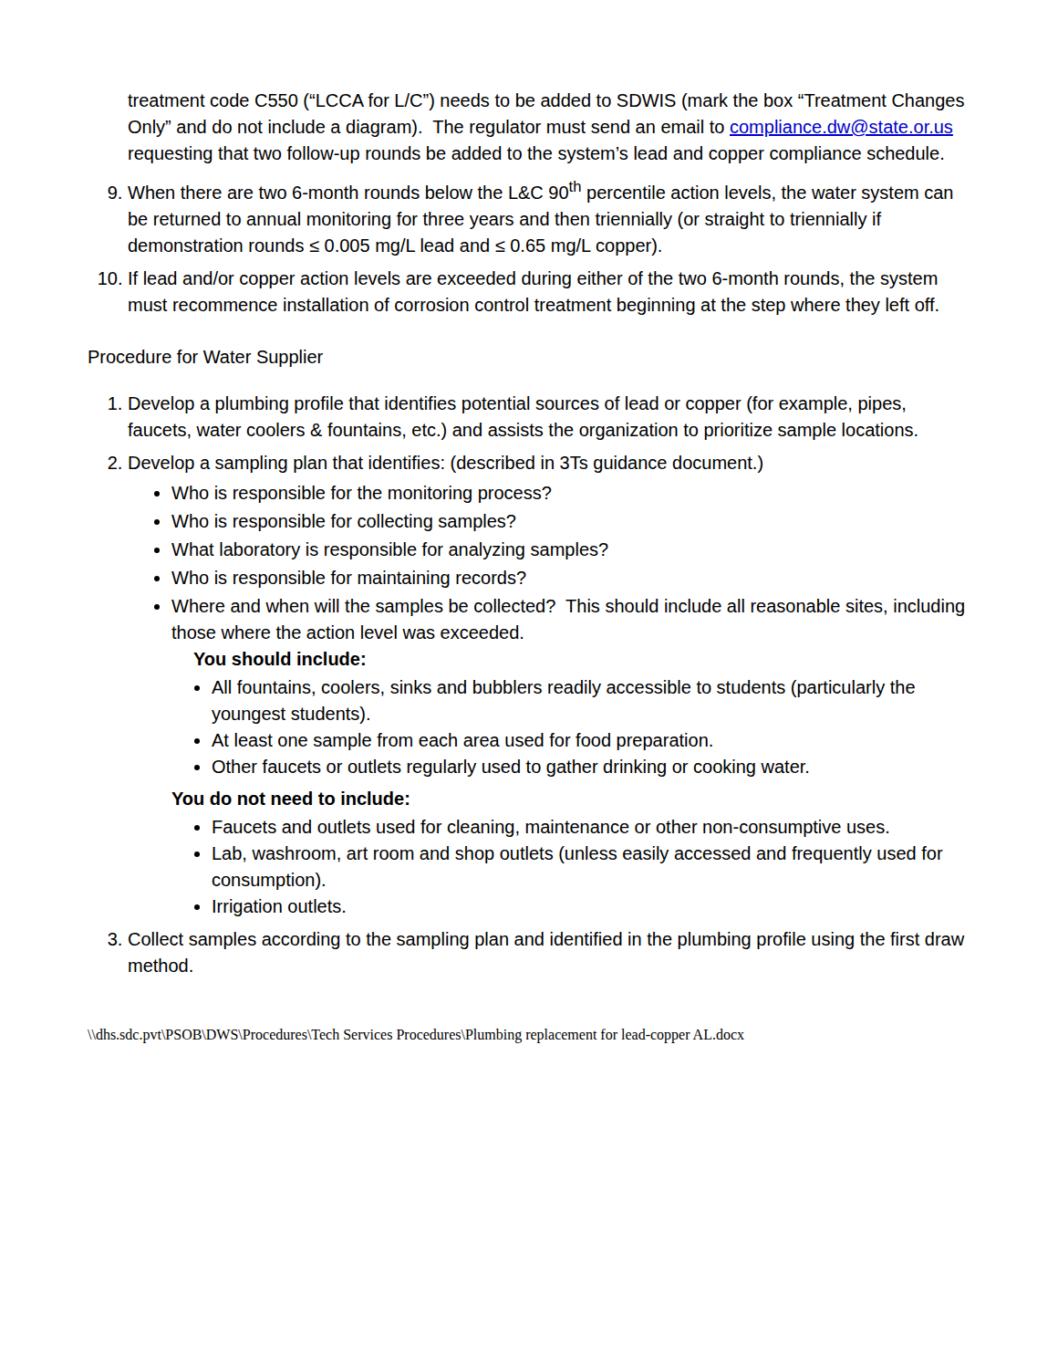treatment code C550 (“LCCA for L/C”) needs to be added to SDWIS (mark the box “Treatment Changes Only” and do not include a diagram). The regulator must send an email to compliance.dw@state.or.us requesting that two follow-up rounds be added to the system’s lead and copper compliance schedule.
When there are two 6-month rounds below the L&C 90th percentile action levels, the water system can be returned to annual monitoring for three years and then triennially (or straight to triennially if demonstration rounds ≤ 0.005 mg/L lead and ≤ 0.65 mg/L copper).
If lead and/or copper action levels are exceeded during either of the two 6-month rounds, the system must recommence installation of corrosion control treatment beginning at the step where they left off.
Procedure for Water Supplier
Develop a plumbing profile that identifies potential sources of lead or copper (for example, pipes, faucets, water coolers & fountains, etc.) and assists the organization to prioritize sample locations.
Develop a sampling plan that identifies: (described in 3Ts guidance document.)
Who is responsible for the monitoring process?
Who is responsible for collecting samples?
What laboratory is responsible for analyzing samples?
Who is responsible for maintaining records?
Where and when will the samples be collected? This should include all reasonable sites, including those where the action level was exceeded.
You should include:
All fountains, coolers, sinks and bubblers readily accessible to students (particularly the youngest students).
At least one sample from each area used for food preparation.
Other faucets or outlets regularly used to gather drinking or cooking water.
You do not need to include:
Faucets and outlets used for cleaning, maintenance or other non-consumptive uses.
Lab, washroom, art room and shop outlets (unless easily accessed and frequently used for consumption).
Irrigation outlets.
Collect samples according to the sampling plan and identified in the plumbing profile using the first draw method.
\\dhs.sdc.pvt\PSOB\DWS\Procedures\Tech Services Procedures\Plumbing replacement for lead-copper AL.docx